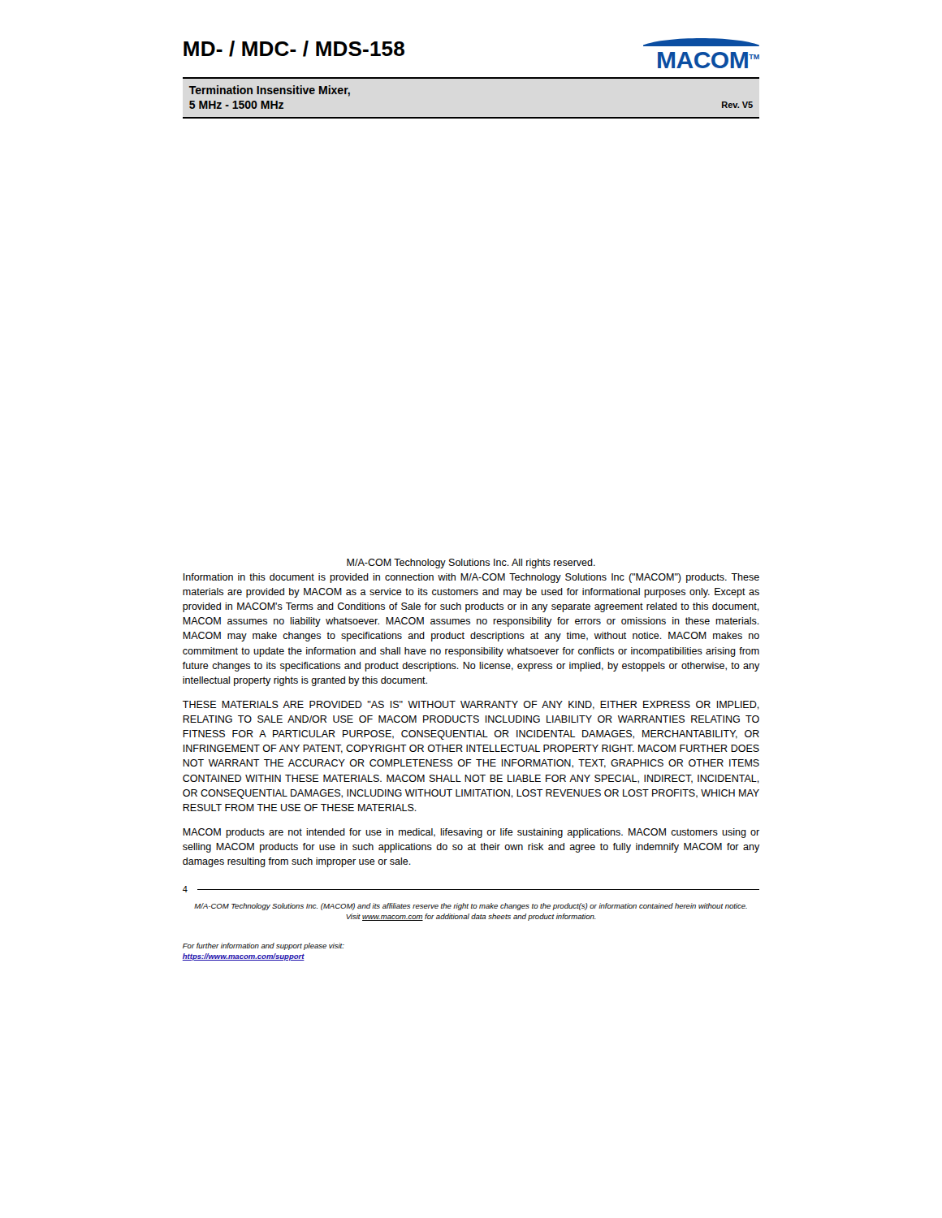MD- / MDC- / MDS-158
MACOMTM
Termination Insensitive Mixer,
5 MHz - 1500 MHz
Rev. V5
M/A-COM Technology Solutions Inc. All rights reserved.
Information in this document is provided in connection with M/A-COM Technology Solutions Inc ("MACOM") products. These materials are provided by MACOM as a service to its customers and may be used for informational purposes only. Except as provided in MACOM's Terms and Conditions of Sale for such products or in any separate agreement related to this document, MACOM assumes no liability whatsoever. MACOM assumes no responsibility for errors or omissions in these materials. MACOM may make changes to specifications and product descriptions at any time, without notice. MACOM makes no commitment to update the information and shall have no responsibility whatsoever for conflicts or incompatibilities arising from future changes to its specifications and product descriptions. No license, express or implied, by estoppels or otherwise, to any intellectual property rights is granted by this document.
THESE MATERIALS ARE PROVIDED "AS IS" WITHOUT WARRANTY OF ANY KIND, EITHER EXPRESS OR IMPLIED, RELATING TO SALE AND/OR USE OF MACOM PRODUCTS INCLUDING LIABILITY OR WARRANTIES RELATING TO FITNESS FOR A PARTICULAR PURPOSE, CONSEQUENTIAL OR INCIDENTAL DAMAGES, MERCHANTABILITY, OR INFRINGEMENT OF ANY PATENT, COPYRIGHT OR OTHER INTELLECTUAL PROPERTY RIGHT. MACOM FURTHER DOES NOT WARRANT THE ACCURACY OR COMPLETENESS OF THE INFORMATION, TEXT, GRAPHICS OR OTHER ITEMS CONTAINED WITHIN THESE MATERIALS. MACOM SHALL NOT BE LIABLE FOR ANY SPECIAL, INDIRECT, INCIDENTAL, OR CONSEQUENTIAL DAMAGES, INCLUDING WITHOUT LIMITATION, LOST REVENUES OR LOST PROFITS, WHICH MAY RESULT FROM THE USE OF THESE MATERIALS.
MACOM products are not intended for use in medical, lifesaving or life sustaining applications. MACOM customers using or selling MACOM products for use in such applications do so at their own risk and agree to fully indemnify MACOM for any damages resulting from such improper use or sale.
4
M/A-COM Technology Solutions Inc. (MACOM) and its affiliates reserve the right to make changes to the product(s) or information contained herein without notice.
Visit www.macom.com for additional data sheets and product information.
For further information and support please visit:
https://www.macom.com/support